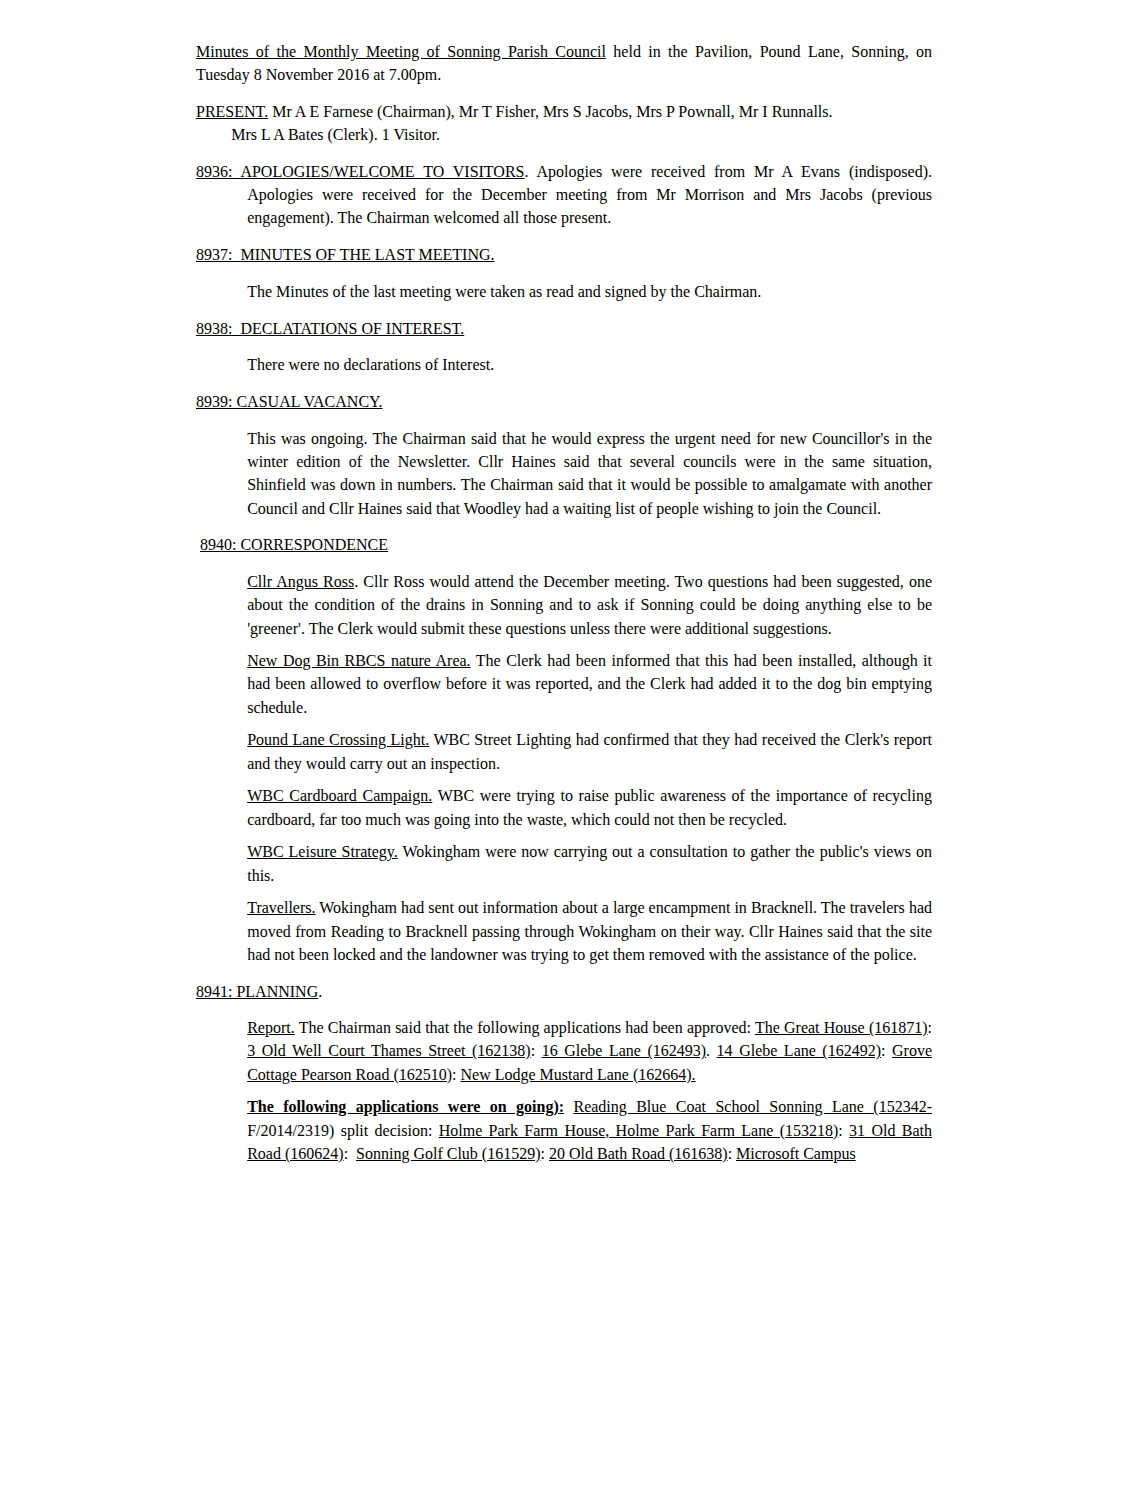Minutes of the Monthly Meeting of Sonning Parish Council held in the Pavilion, Pound Lane, Sonning, on Tuesday 8 November 2016 at 7.00pm.
PRESENT. Mr A E Farnese (Chairman), Mr T Fisher, Mrs S Jacobs, Mrs P Pownall, Mr I Runnalls.
Mrs L A Bates (Clerk). 1 Visitor.
8936: APOLOGIES/WELCOME TO VISITORS. Apologies were received from Mr A Evans (indisposed). Apologies were received for the December meeting from Mr Morrison and Mrs Jacobs (previous engagement). The Chairman welcomed all those present.
8937: MINUTES OF THE LAST MEETING.
The Minutes of the last meeting were taken as read and signed by the Chairman.
8938: DECLATATIONS OF INTEREST.
There were no declarations of Interest.
8939: CASUAL VACANCY.
This was ongoing. The Chairman said that he would express the urgent need for new Councillor's in the winter edition of the Newsletter. Cllr Haines said that several councils were in the same situation, Shinfield was down in numbers. The Chairman said that it would be possible to amalgamate with another Council and Cllr Haines said that Woodley had a waiting list of people wishing to join the Council.
8940: CORRESPONDENCE
Cllr Angus Ross. Cllr Ross would attend the December meeting. Two questions had been suggested, one about the condition of the drains in Sonning and to ask if Sonning could be doing anything else to be 'greener'. The Clerk would submit these questions unless there were additional suggestions.
New Dog Bin RBCS nature Area. The Clerk had been informed that this had been installed, although it had been allowed to overflow before it was reported, and the Clerk had added it to the dog bin emptying schedule.
Pound Lane Crossing Light. WBC Street Lighting had confirmed that they had received the Clerk's report and they would carry out an inspection.
WBC Cardboard Campaign. WBC were trying to raise public awareness of the importance of recycling cardboard, far too much was going into the waste, which could not then be recycled.
WBC Leisure Strategy. Wokingham were now carrying out a consultation to gather the public's views on this.
Travellers. Wokingham had sent out information about a large encampment in Bracknell. The travelers had moved from Reading to Bracknell passing through Wokingham on their way. Cllr Haines said that the site had not been locked and the landowner was trying to get them removed with the assistance of the police.
8941: PLANNING.
Report. The Chairman said that the following applications had been approved: The Great House (161871): 3 Old Well Court Thames Street (162138): 16 Glebe Lane (162493). 14 Glebe Lane (162492): Grove Cottage Pearson Road (162510): New Lodge Mustard Lane (162664).
The following applications were on going): Reading Blue Coat School Sonning Lane (152342-F/2014/2319) split decision: Holme Park Farm House, Holme Park Farm Lane (153218): 31 Old Bath Road (160624): Sonning Golf Club (161529): 20 Old Bath Road (161638): Microsoft Campus